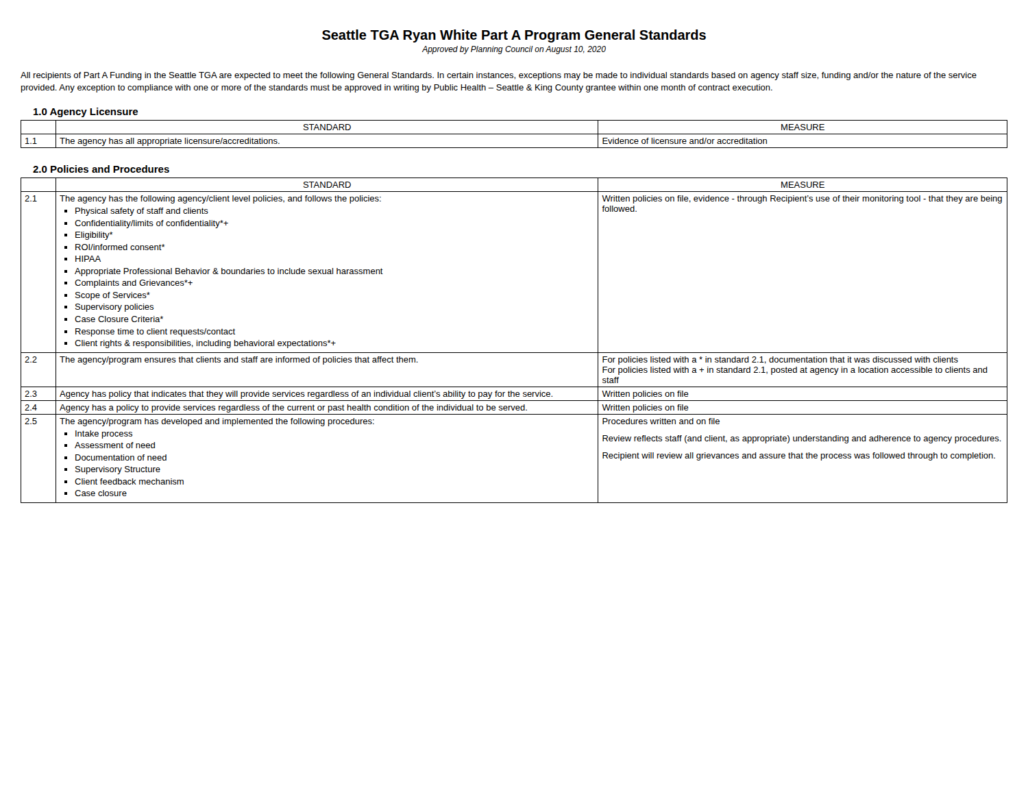Seattle TGA Ryan White Part A Program General Standards
Approved by Planning Council on August 10, 2020
All recipients of Part A Funding in the Seattle TGA are expected to meet the following General Standards. In certain instances, exceptions may be made to individual standards based on agency staff size, funding and/or the nature of the service provided. Any exception to compliance with one or more of the standards must be approved in writing by Public Health – Seattle & King County grantee within one month of contract execution.
1.0 Agency Licensure
| | STANDARD | MEASURE |
| --- | --- | --- |
| 1.1 | The agency has all appropriate licensure/accreditations. | Evidence of licensure and/or accreditation |
2.0 Policies and Procedures
| | STANDARD | MEASURE |
| --- | --- | --- |
| 2.1 | The agency has the following agency/client level policies, and follows the policies: Physical safety of staff and clients Confidentiality/limits of confidentiality*+ Eligibility* ROI/informed consent* HIPAA Appropriate Professional Behavior & boundaries to include sexual harassment Complaints and Grievances*+ Scope of Services* Supervisory policies Case Closure Criteria* Response time to client requests/contact Client rights & responsibilities, including behavioral expectations*+ | Written policies on file, evidence - through Recipient’s use of their monitoring tool - that they are being followed. |
| 2.2 | The agency/program ensures that clients and staff are informed of policies that affect them. | For policies listed with a * in standard 2.1, documentation that it was discussed with clients For policies listed with a + in standard 2.1, posted at agency in a location accessible to clients and staff |
| 2.3 | Agency has policy that indicates that they will provide services regardless of an individual client’s ability to pay for the service. | Written policies on file |
| 2.4 | Agency has a policy to provide services regardless of the current or past health condition of the individual to be served. | Written policies on file |
| 2.5 | The agency/program has developed and implemented the following procedures: Intake process Assessment of need Documentation of need Supervisory Structure Client feedback mechanism Case closure | Procedures written and on file Review reflects staff (and client, as appropriate) understanding and adherence to agency procedures. Recipient will review all grievances and assure that the process was followed through to completion. |